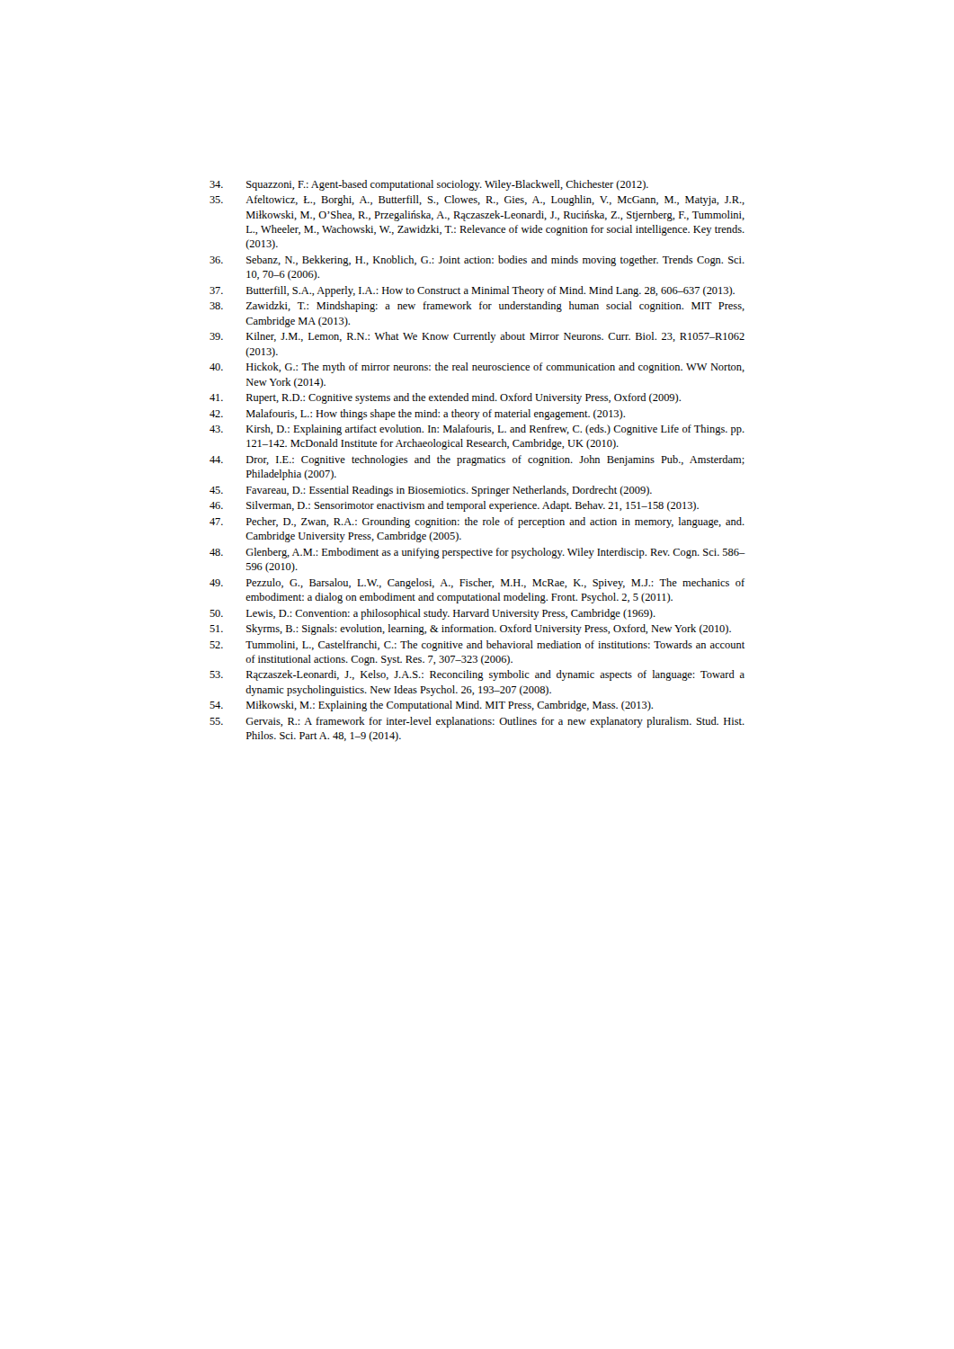34. Squazzoni, F.: Agent-based computational sociology. Wiley-Blackwell, Chichester (2012).
35. Afeltowicz, Ł., Borghi, A., Butterfill, S., Clowes, R., Gies, A., Loughlin, V., McGann, M., Matyja, J.R., Miłkowski, M., O’Shea, R., Przegalińska, A., Rączaszek-Leonardi, J., Rucińska, Z., Stjernberg, F., Tummolini, L., Wheeler, M., Wachowski, W., Zawidzki, T.: Relevance of wide cognition for social intelligence. Key trends. (2013).
36. Sebanz, N., Bekkering, H., Knoblich, G.: Joint action: bodies and minds moving together. Trends Cogn. Sci. 10, 70–6 (2006).
37. Butterfill, S.A., Apperly, I.A.: How to Construct a Minimal Theory of Mind. Mind Lang. 28, 606–637 (2013).
38. Zawidzki, T.: Mindshaping: a new framework for understanding human social cognition. MIT Press, Cambridge MA (2013).
39. Kilner, J.M., Lemon, R.N.: What We Know Currently about Mirror Neurons. Curr. Biol. 23, R1057–R1062 (2013).
40. Hickok, G.: The myth of mirror neurons: the real neuroscience of communication and cognition. WW Norton, New York (2014).
41. Rupert, R.D.: Cognitive systems and the extended mind. Oxford University Press, Oxford (2009).
42. Malafouris, L.: How things shape the mind: a theory of material engagement. (2013).
43. Kirsh, D.: Explaining artifact evolution. In: Malafouris, L. and Renfrew, C. (eds.) Cognitive Life of Things. pp. 121–142. McDonald Institute for Archaeological Research, Cambridge, UK (2010).
44. Dror, I.E.: Cognitive technologies and the pragmatics of cognition. John Benjamins Pub., Amsterdam; Philadelphia (2007).
45. Favareau, D.: Essential Readings in Biosemiotics. Springer Netherlands, Dordrecht (2009).
46. Silverman, D.: Sensorimotor enactivism and temporal experience. Adapt. Behav. 21, 151–158 (2013).
47. Pecher, D., Zwan, R.A.: Grounding cognition: the role of perception and action in memory, language, and. Cambridge University Press, Cambridge (2005).
48. Glenberg, A.M.: Embodiment as a unifying perspective for psychology. Wiley Interdiscip. Rev. Cogn. Sci. 586–596 (2010).
49. Pezzulo, G., Barsalou, L.W., Cangelosi, A., Fischer, M.H., McRae, K., Spivey, M.J.: The mechanics of embodiment: a dialog on embodiment and computational modeling. Front. Psychol. 2, 5 (2011).
50. Lewis, D.: Convention: a philosophical study. Harvard University Press, Cambridge (1969).
51. Skyrms, B.: Signals: evolution, learning, & information. Oxford University Press, Oxford, New York (2010).
52. Tummolini, L., Castelfranchi, C.: The cognitive and behavioral mediation of institutions: Towards an account of institutional actions. Cogn. Syst. Res. 7, 307–323 (2006).
53. Rączaszek-Leonardi, J., Kelso, J.A.S.: Reconciling symbolic and dynamic aspects of language: Toward a dynamic psycholinguistics. New Ideas Psychol. 26, 193–207 (2008).
54. Miłkowski, M.: Explaining the Computational Mind. MIT Press, Cambridge, Mass. (2013).
55. Gervais, R.: A framework for inter-level explanations: Outlines for a new explanatory pluralism. Stud. Hist. Philos. Sci. Part A. 48, 1–9 (2014).